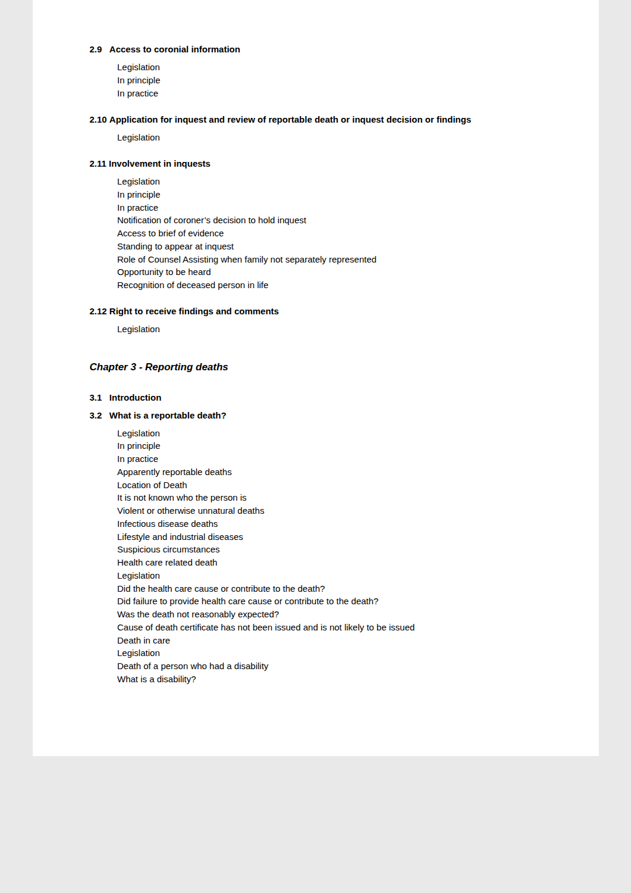2.9 Access to coronial information
Legislation
In principle
In practice
2.10 Application for inquest and review of reportable death or inquest decision or findings
Legislation
2.11 Involvement in inquests
Legislation
In principle
In practice
Notification of coroner’s decision to hold inquest
Access to brief of evidence
Standing to appear at inquest
Role of Counsel Assisting when family not separately represented
Opportunity to be heard
Recognition of deceased person in life
2.12 Right to receive findings and comments
Legislation
Chapter 3 - Reporting deaths
3.1 Introduction
3.2 What is a reportable death?
Legislation
In principle
In practice
Apparently reportable deaths
Location of Death
It is not known who the person is
Violent or otherwise unnatural deaths
Infectious disease deaths
Lifestyle and industrial diseases
Suspicious circumstances
Health care related death
Legislation
Did the health care cause or contribute to the death?
Did failure to provide health care cause or contribute to the death?
Was the death not reasonably expected?
Cause of death certificate has not been issued and is not likely to be issued
Death in care
Legislation
Death of a person who had a disability
What is a disability?